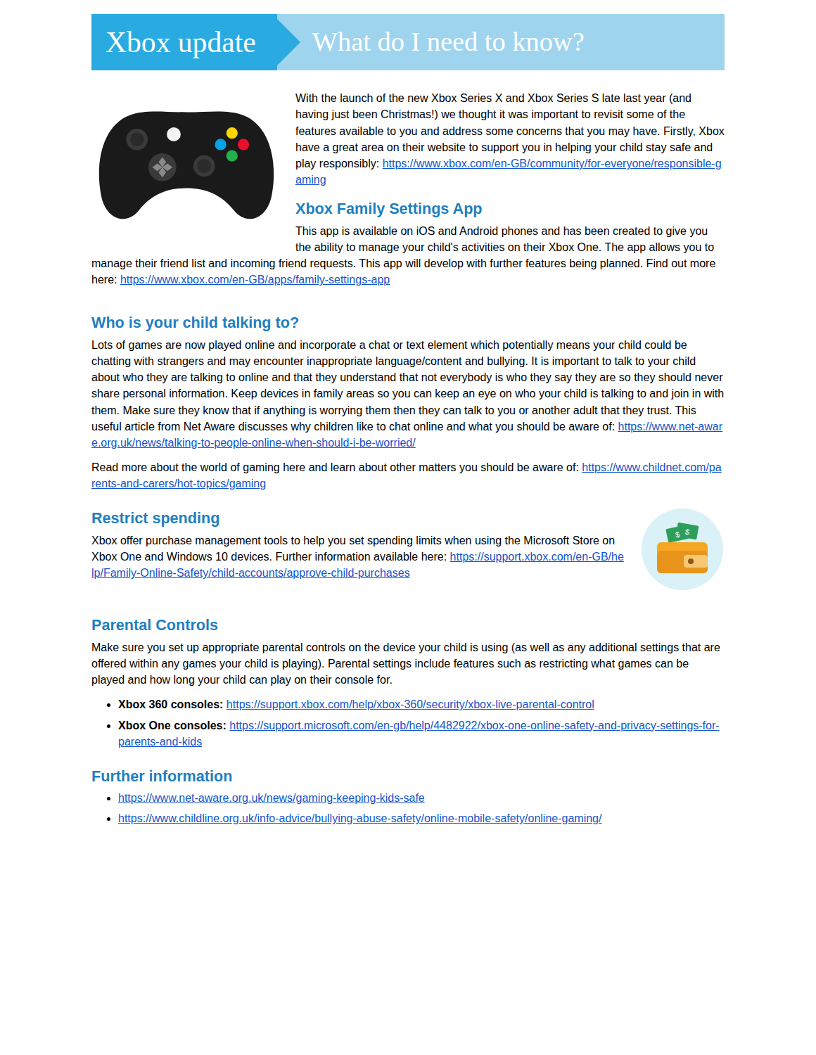Xbox update
What do I need to know?
With the launch of the new Xbox Series X and Xbox Series S late last year (and having just been Christmas!) we thought it was important to revisit some of the features available to you and address some concerns that you may have. Firstly, Xbox have a great area on their website to support you in helping your child stay safe and play responsibly: https://www.xbox.com/en-GB/community/for-everyone/responsible-gaming
Xbox Family Settings App
This app is available on iOS and Android phones and has been created to give you the ability to manage your child's activities on their Xbox One. The app allows you to manage their friend list and incoming friend requests. This app will develop with further features being planned. Find out more here: https://www.xbox.com/en-GB/apps/family-settings-app
Who is your child talking to?
Lots of games are now played online and incorporate a chat or text element which potentially means your child could be chatting with strangers and may encounter inappropriate language/content and bullying. It is important to talk to your child about who they are talking to online and that they understand that not everybody is who they say they are so they should never share personal information. Keep devices in family areas so you can keep an eye on who your child is talking to and join in with them. Make sure they know that if anything is worrying them then they can talk to you or another adult that they trust. This useful article from Net Aware discusses why children like to chat online and what you should be aware of: https://www.net-aware.org.uk/news/talking-to-people-online-when-should-i-be-worried/
Read more about the world of gaming here and learn about other matters you should be aware of: https://www.childnet.com/parents-and-carers/hot-topics/gaming
$ $
Restrict spending
Xbox offer purchase management tools to help you set spending limits when using the Microsoft Store on Xbox One and Windows 10 devices. Further information available here: https://support.xbox.com/en-GB/help/Family-Online-Safety/child-accounts/approve-child-purchases
Parental Controls
Make sure you set up appropriate parental controls on the device your child is using (as well as any additional settings that are offered within any games your child is playing). Parental settings include features such as restricting what games can be played and how long your child can play on their console for.
Xbox 360 consoles: https://support.xbox.com/help/xbox-360/security/xbox-live-parental-control
Xbox One consoles: https://support.microsoft.com/en-gb/help/4482922/xbox-one-online-safety-and-privacy-settings-for-parents-and-kids
Further information
https://www.net-aware.org.uk/news/gaming-keeping-kids-safe
https://www.childline.org.uk/info-advice/bullying-abuse-safety/online-mobile-safety/online-gaming/